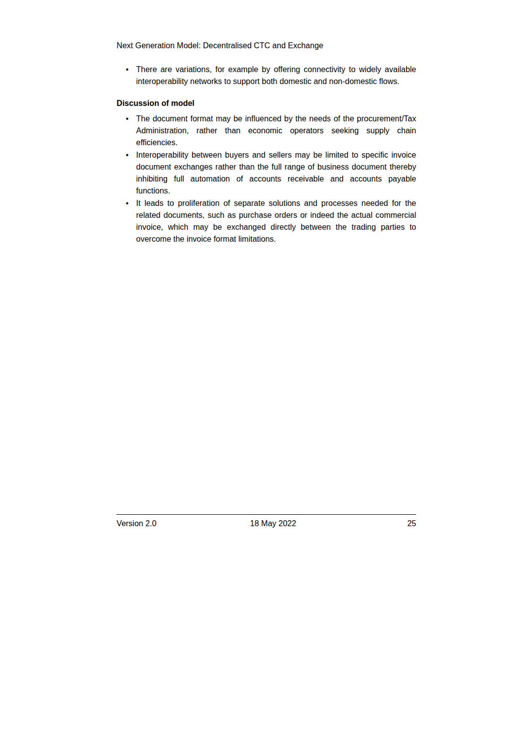Next Generation Model: Decentralised CTC and Exchange
There are variations, for example by offering connectivity to widely available interoperability networks to support both domestic and non-domestic flows.
Discussion of model
The document format may be influenced by the needs of the procurement/Tax Administration, rather than economic operators seeking supply chain efficiencies.
Interoperability between buyers and sellers may be limited to specific invoice document exchanges rather than the full range of business document thereby inhibiting full automation of accounts receivable and accounts payable functions.
It leads to proliferation of separate solutions and processes needed for the related documents, such as purchase orders or indeed the actual commercial invoice, which may be exchanged directly between the trading parties to overcome the invoice format limitations.
Version 2.0 18 May 2022 25